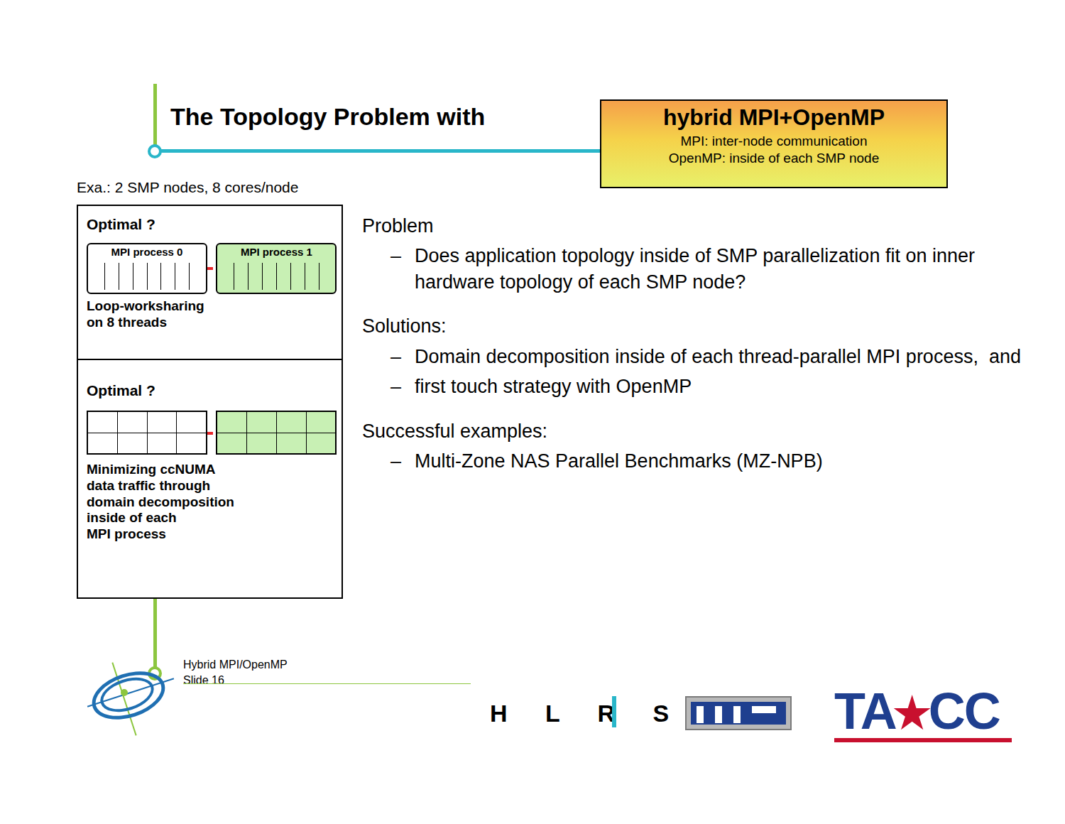The Topology Problem with
hybrid MPI+OpenMP
MPI: inter-node communication
OpenMP: inside of each SMP node
Exa.: 2 SMP nodes, 8 cores/node
Optimal ?
MPI process 0
MPI process 1
Loop-worksharing
on 8 threads
Optimal ?
Minimizing ccNUMA
data traffic through
domain decomposition
inside of each
MPI process
Problem
Does application topology inside of SMP parallelization fit on inner hardware topology of each SMP node?
Solutions:
Domain decomposition inside of each thread-parallel MPI process, and
first touch strategy with OpenMP
Successful examples:
Multi-Zone NAS Parallel Benchmarks (MZ-NPB)
Hybrid MPI/OpenMP
Slide 16
H L R S
TA CC